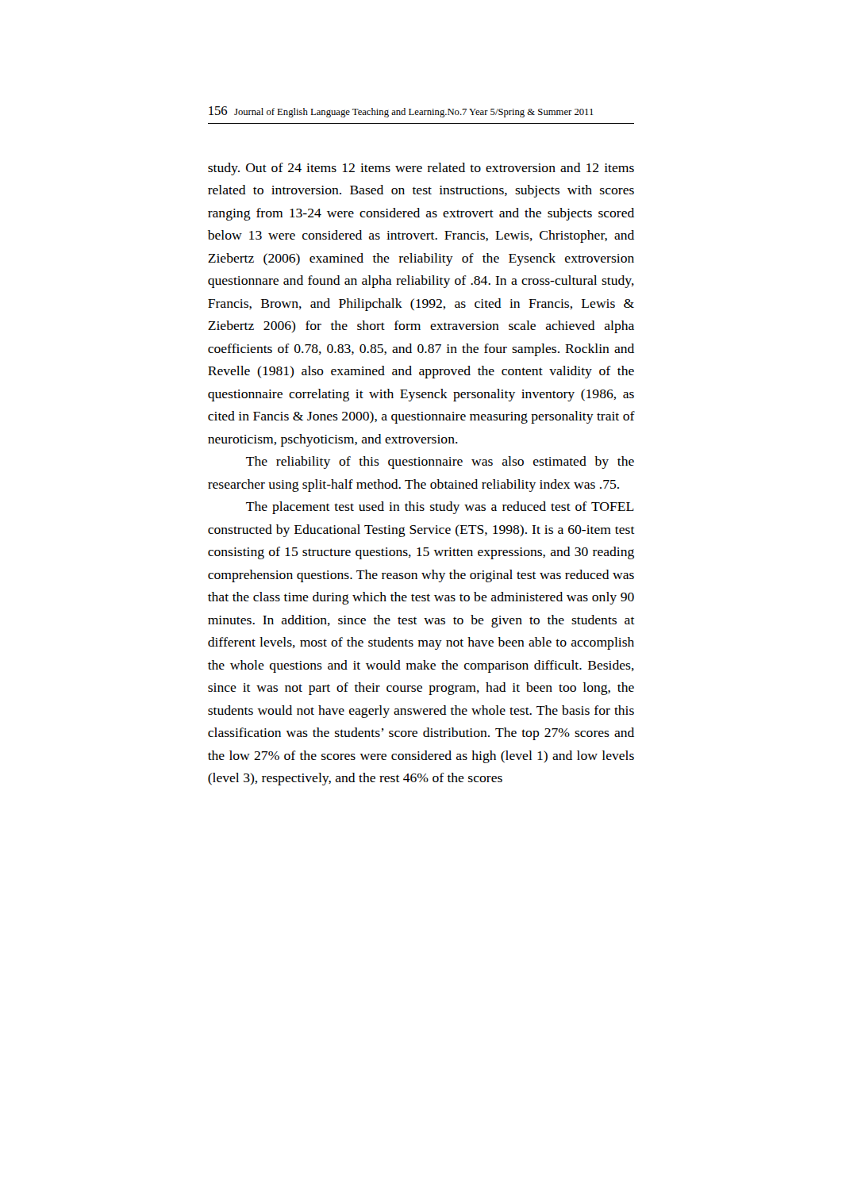156 Journal of English Language Teaching and Learning.No.7 Year 5/Spring & Summer 2011
study. Out of 24 items 12 items were related to extroversion and 12 items related to introversion. Based on test instructions, subjects with scores ranging from 13-24 were considered as extrovert and the subjects scored below 13 were considered as introvert. Francis, Lewis, Christopher, and Ziebertz (2006) examined the reliability of the Eysenck extroversion questionnare and found an alpha reliability of .84. In a cross-cultural study, Francis, Brown, and Philipchalk (1992, as cited in Francis, Lewis & Ziebertz 2006) for the short form extraversion scale achieved alpha coefficients of 0.78, 0.83, 0.85, and 0.87 in the four samples. Rocklin and Revelle (1981) also examined and approved the content validity of the questionnaire correlating it with Eysenck personality inventory (1986, as cited in Fancis & Jones 2000), a questionnaire measuring personality trait of neuroticism, pschyoticism, and extroversion.
The reliability of this questionnaire was also estimated by the researcher using split-half method. The obtained reliability index was .75.
The placement test used in this study was a reduced test of TOFEL constructed by Educational Testing Service (ETS, 1998). It is a 60-item test consisting of 15 structure questions, 15 written expressions, and 30 reading comprehension questions. The reason why the original test was reduced was that the class time during which the test was to be administered was only 90 minutes. In addition, since the test was to be given to the students at different levels, most of the students may not have been able to accomplish the whole questions and it would make the comparison difficult. Besides, since it was not part of their course program, had it been too long, the students would not have eagerly answered the whole test. The basis for this classification was the students’ score distribution. The top 27% scores and the low 27% of the scores were considered as high (level 1) and low levels (level 3), respectively, and the rest 46% of the scores